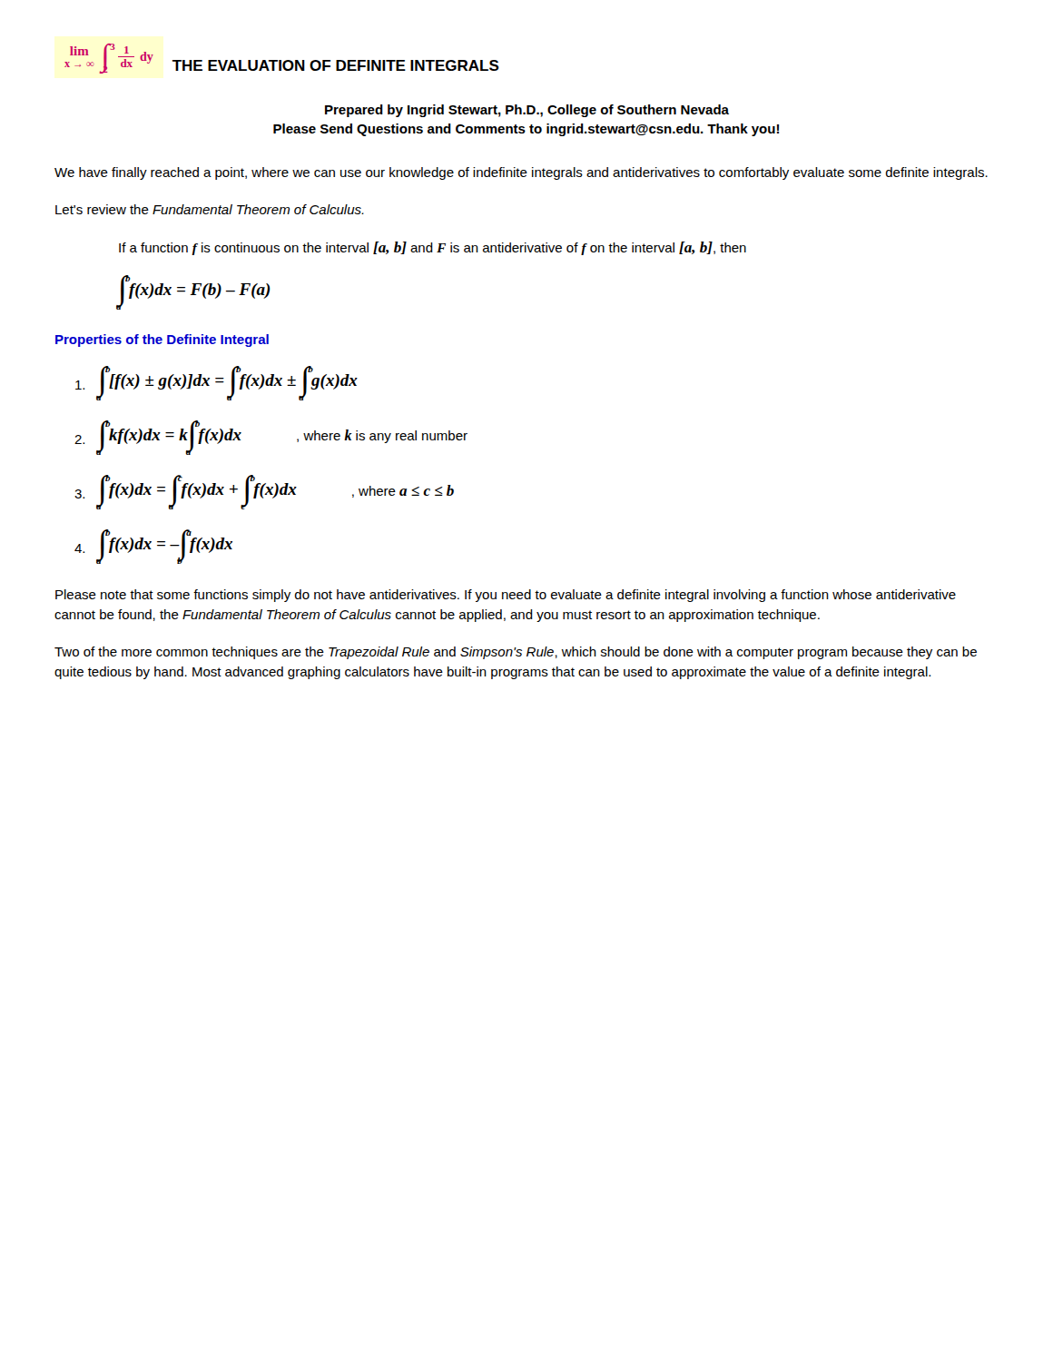limx → ∞ 3 ∫ 2 1 dx dy
THE EVALUATION OF DEFINITE INTEGRALS
Prepared by Ingrid Stewart, Ph.D., College of Southern Nevada
Please Send Questions and Comments to ingrid.stewart@csn.edu. Thank you!
We have finally reached a point, where we can use our knowledge of indefinite integrals and antiderivatives to comfortably evaluate some definite integrals.
Let's review the Fundamental Theorem of Calculus.
If a function f is continuous on the interval [a, b] and F is an antiderivative of f on the interval [a, b], then
b∫af(x)dx = F(b) – F(a)
Properties of the Definite Integral
b∫a[f(x) ± g(x)]dx = b∫af(x)dx ± b∫ag(x)dx
b∫akf(x)dx = kb∫af(x)dx, where k is any real number
b∫af(x)dx = c∫af(x)dx + b∫cf(x)dx, where a ≤ c ≤ b
b∫af(x)dx = –a∫bf(x)dx
Please note that some functions simply do not have antiderivatives. If you need to evaluate a definite integral involving a function whose antiderivative cannot be found, the Fundamental Theorem of Calculus cannot be applied, and you must resort to an approximation technique.
Two of the more common techniques are the Trapezoidal Rule and Simpson's Rule, which should be done with a computer program because they can be quite tedious by hand. Most advanced graphing calculators have built-in programs that can be used to approximate the value of a definite integral.